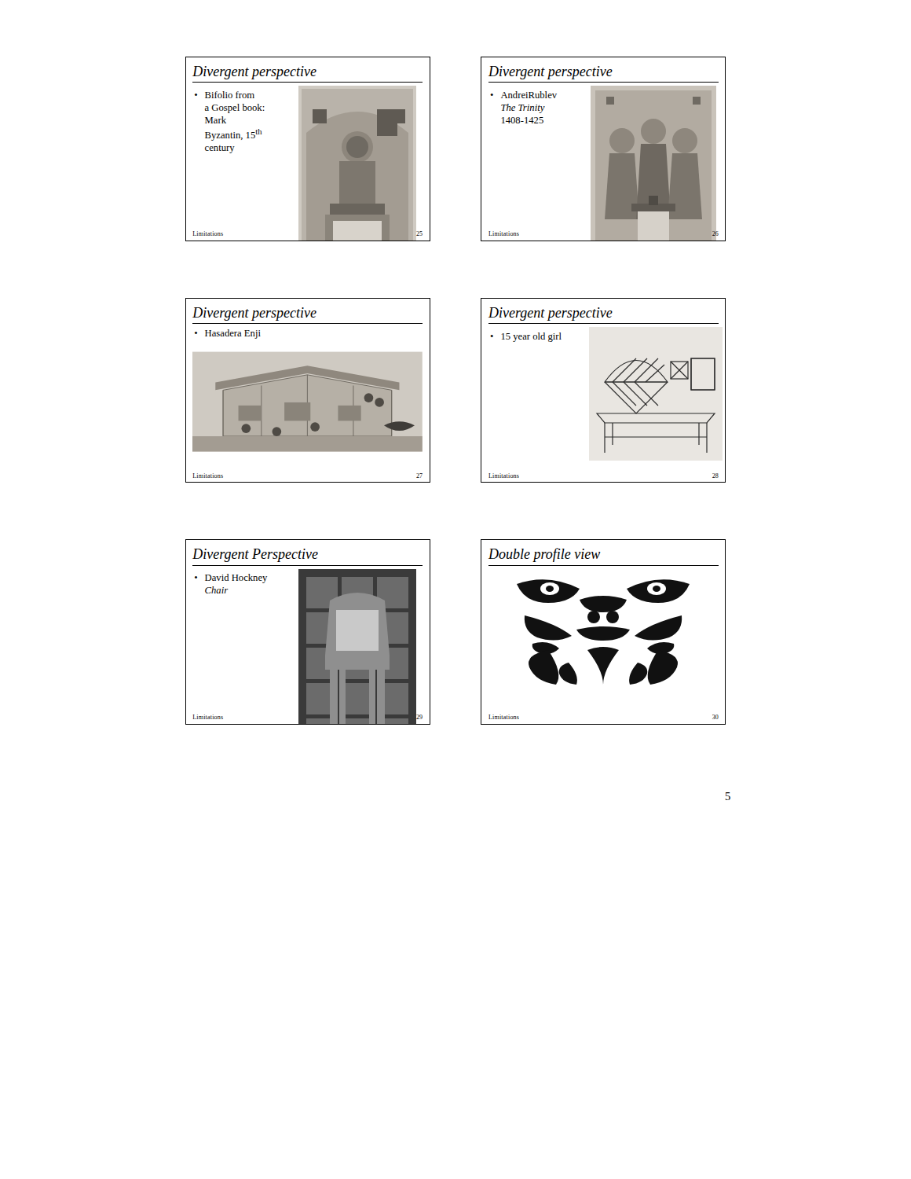Divergent perspective
Bifolio from
a Gospel book:
Mark
Byzantin, 15th century
Limitations 25
Divergent perspective
AndreiRublev
The Trinity
1408-1425
Limitations 26
Divergent perspective
Hasadera Enji
Limitations 27
Divergent perspective
15 year old girl
Limitations 28
Divergent Perspective
David Hockney
Chair
Limitations 29
Double profile view
Limitations 30
5